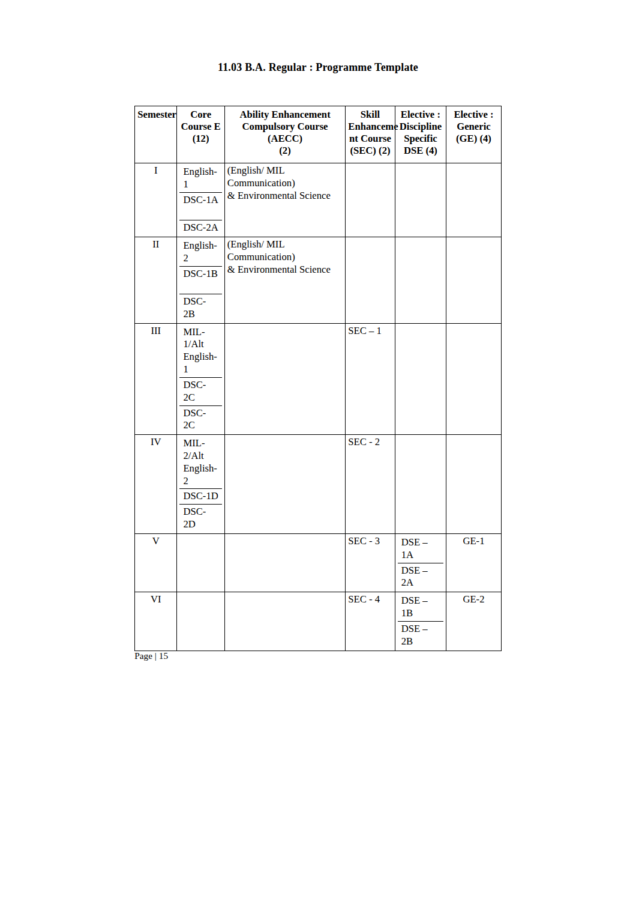11.03 B.A. Regular : Programme Template
| Semester | Core Course E (12) | Ability Enhancement Compulsory Course (AECC) (2) | Skill Enhanceme nt Course (SEC) (2) | Elective : Discipline Specific DSE (4) | Elective : Generic (GE) (4) |
| --- | --- | --- | --- | --- | --- |
| I | English-1 DSC-1A DSC-2A | (English/ MIL Communication) & Environmental Science | | | |
| II | English-2 DSC-1B DSC- 2B | (English/ MIL Communication) & Environmental Science | | | |
| III | MIL-1/Alt English-1 DSC- 2C DSC- 2C | | SEC – 1 | | |
| IV | MIL-2/Alt English-2 DSC-1D DSC- 2D | | SEC - 2 | | |
| V | | | SEC - 3 | DSE – 1A DSE – 2A | GE-1 |
| VI | | | SEC - 4 | DSE – 1B DSE – 2B | GE-2 |
Page | 15